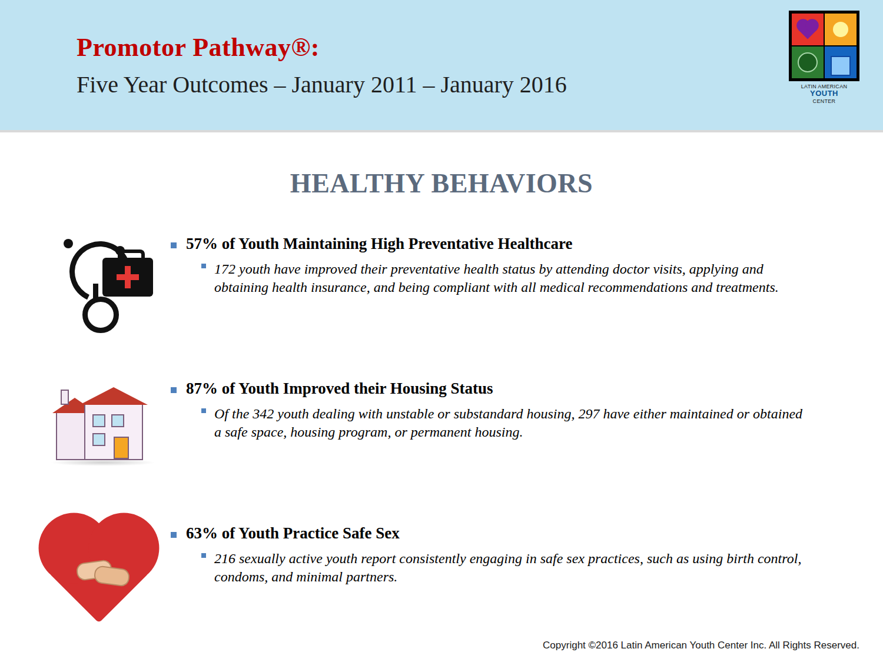Promotor Pathway®:
Five Year Outcomes – January 2011 – January 2016
LATIN AMERICAN
YOUTH
CENTER
HEALTHY BEHAVIORS
57% of Youth Maintaining High Preventative Healthcare
172 youth have improved their preventative health status by attending doctor visits, applying and obtaining health insurance, and being compliant with all medical recommendations and treatments.
87% of Youth Improved their Housing Status
Of the 342 youth dealing with unstable or substandard housing, 297 have either maintained or obtained a safe space, housing program, or permanent housing.
63% of Youth Practice Safe Sex
216 sexually active youth report consistently engaging in safe sex practices, such as using birth control, condoms, and minimal partners.
Copyright ©2016 Latin American Youth Center Inc. All Rights Reserved.